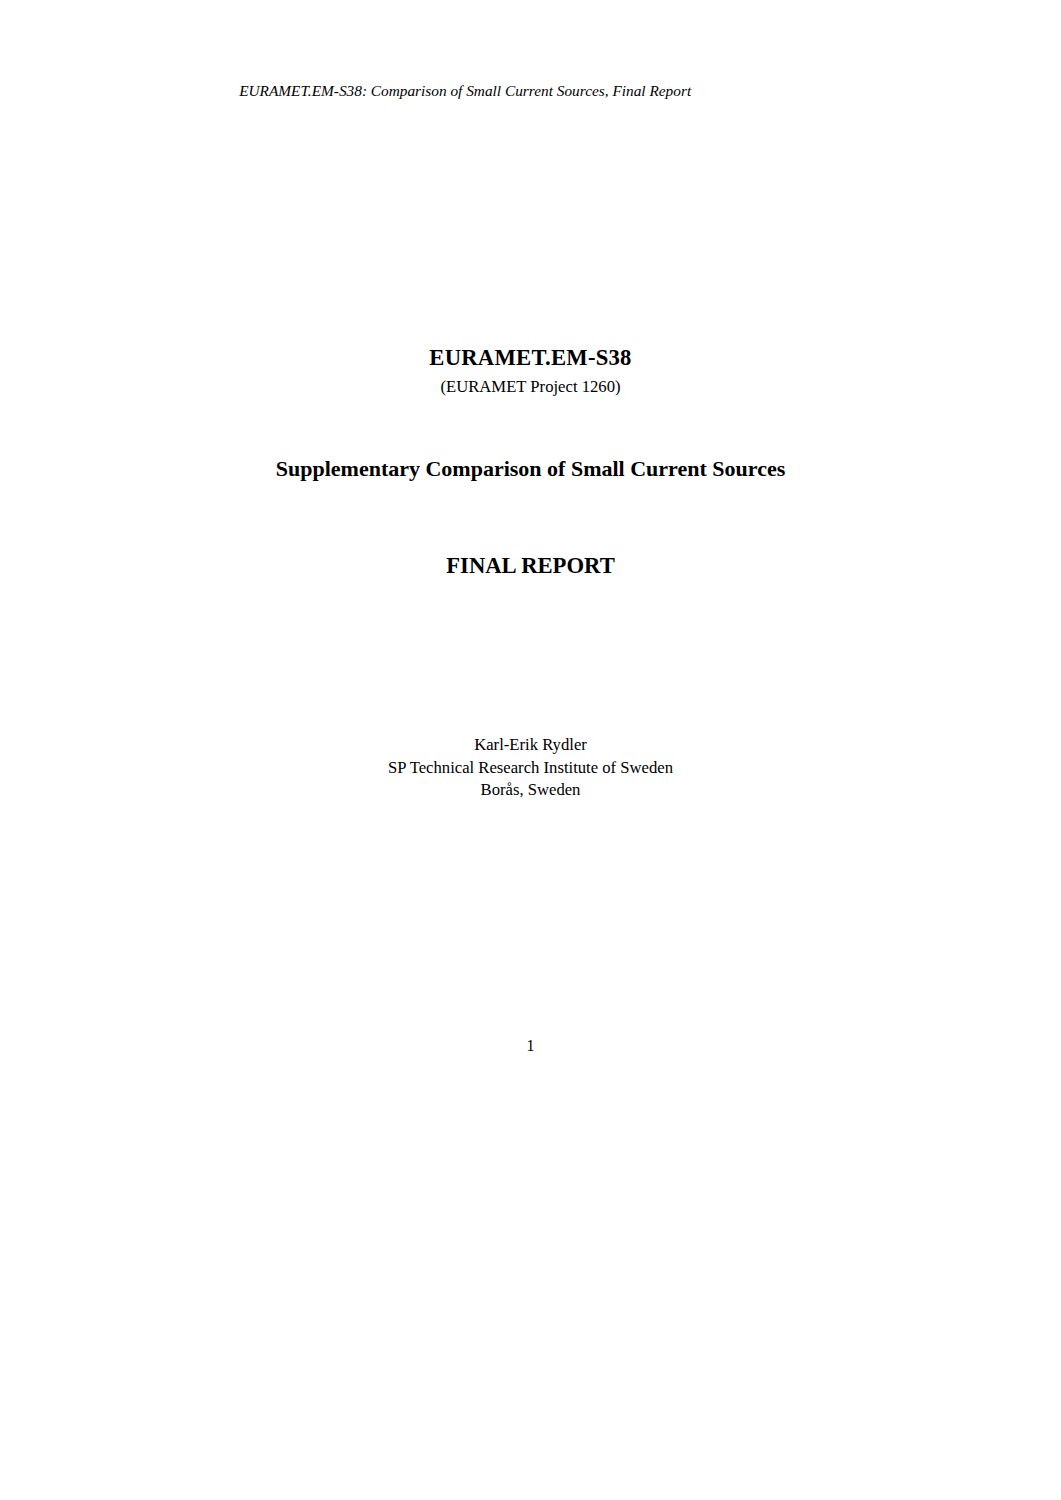EURAMET.EM-S38: Comparison of Small Current Sources, Final Report
EURAMET.EM-S38
(EURAMET Project 1260)
Supplementary Comparison of Small Current Sources
FINAL REPORT
Karl-Erik Rydler
SP Technical Research Institute of Sweden
Borås, Sweden
1